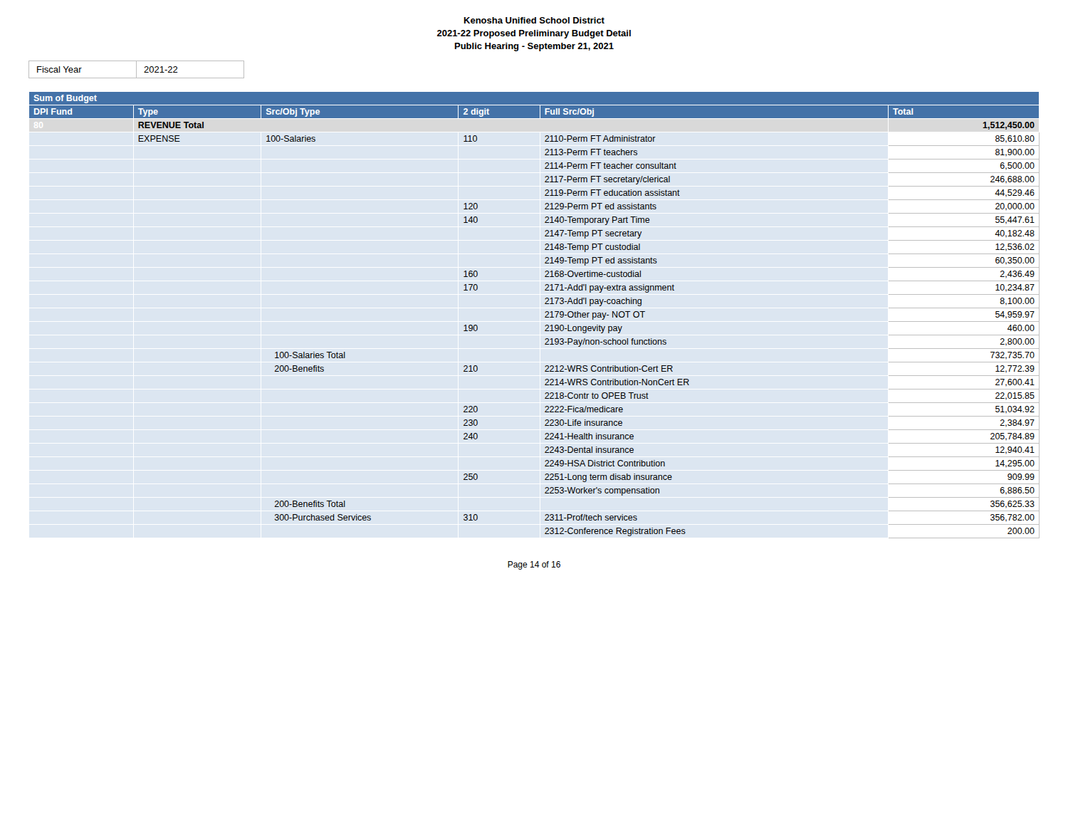Kenosha Unified School District
2021-22 Proposed Preliminary Budget Detail
Public Hearing - September 21, 2021
Fiscal Year
2021-22
| Sum of Budget |
| DPI Fund | Type | Src/Obj Type | 2 digit | Full Src/Obj | Total |
| 80 | REVENUE Total | 1,512,450.00 |
| | EXPENSE | 100-Salaries | 110 | 2110-Perm FT Administrator | 85,610.80 |
| | | | | 2113-Perm FT teachers | 81,900.00 |
| | | | | 2114-Perm FT teacher consultant | 6,500.00 |
| | | | | 2117-Perm FT secretary/clerical | 246,688.00 |
| | | | | 2119-Perm FT education assistant | 44,529.46 |
| | | | 120 | 2129-Perm PT ed assistants | 20,000.00 |
| | | | 140 | 2140-Temporary Part Time | 55,447.61 |
| | | | | 2147-Temp PT secretary | 40,182.48 |
| | | | | 2148-Temp PT custodial | 12,536.02 |
| | | | | 2149-Temp PT ed assistants | 60,350.00 |
| | | | 160 | 2168-Overtime-custodial | 2,436.49 |
| | | | 170 | 2171-Add'l pay-extra assignment | 10,234.87 |
| | | | | 2173-Add'l pay-coaching | 8,100.00 |
| | | | | 2179-Other pay- NOT OT | 54,959.97 |
| | | | 190 | 2190-Longevity pay | 460.00 |
| | | | | 2193-Pay/non-school functions | 2,800.00 |
| | | 100-Salaries Total | | | 732,735.70 |
| | | 200-Benefits | 210 | 2212-WRS Contribution-Cert ER | 12,772.39 |
| | | | | 2214-WRS Contribution-NonCert ER | 27,600.41 |
| | | | | 2218-Contr to OPEB Trust | 22,015.85 |
| | | | 220 | 2222-Fica/medicare | 51,034.92 |
| | | | 230 | 2230-Life insurance | 2,384.97 |
| | | | 240 | 2241-Health insurance | 205,784.89 |
| | | | | 2243-Dental insurance | 12,940.41 |
| | | | | 2249-HSA District Contribution | 14,295.00 |
| | | | 250 | 2251-Long term disab insurance | 909.99 |
| | | | | 2253-Worker's compensation | 6,886.50 |
| | | 200-Benefits Total | | | 356,625.33 |
| | | 300-Purchased Services | 310 | 2311-Prof/tech services | 356,782.00 |
| | | | | 2312-Conference Registration Fees | 200.00 |
Page 14 of 16